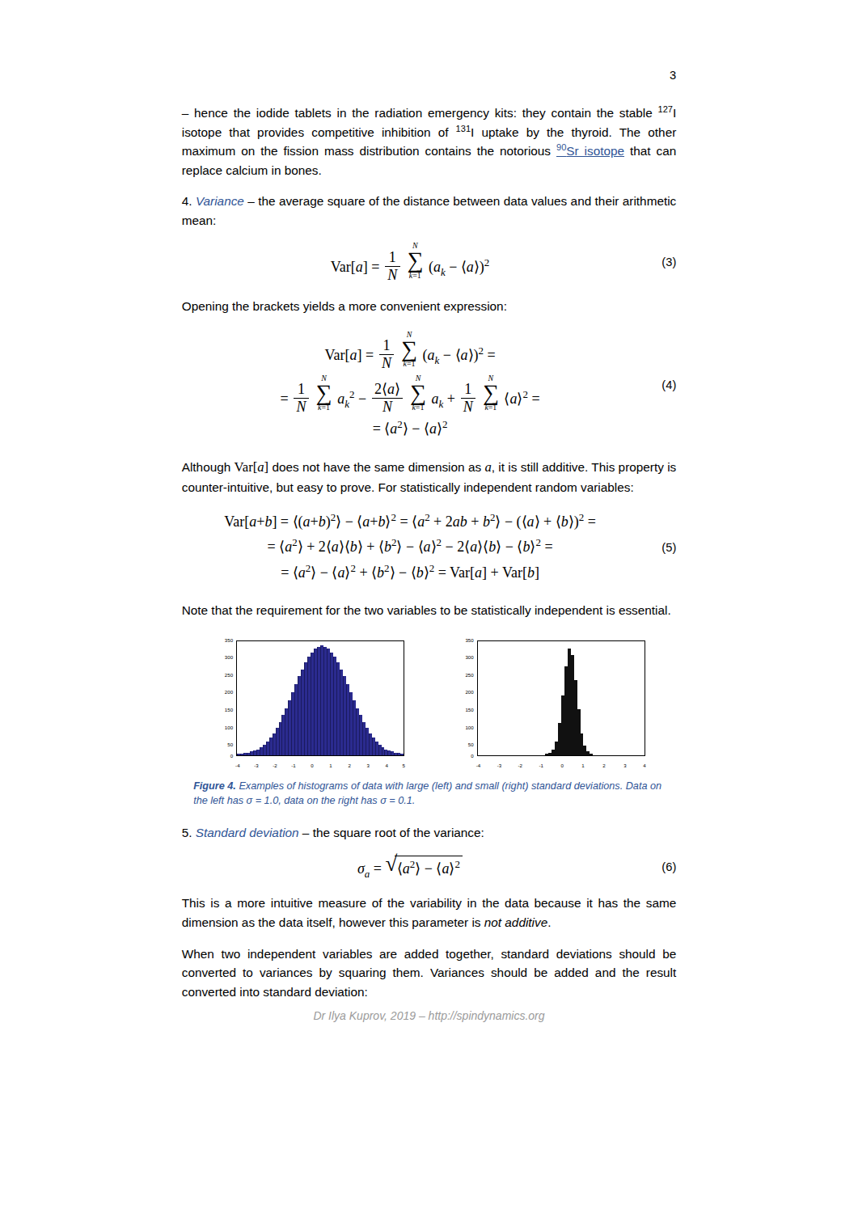3
– hence the iodide tablets in the radiation emergency kits: they contain the stable 127I isotope that provides competitive inhibition of 131I uptake by the thyroid. The other maximum on the fission mass distribution contains the notorious 90Sr isotope that can replace calcium in bones.
4. Variance – the average square of the distance between data values and their arithmetic mean:
Var[a] = 1 N N∑k=1 (ak − ⟨a⟩)2
(3)
Opening the brackets yields a more convenient expression:
Var[a] = 1 N N∑k=1 (ak − ⟨a⟩)2 =
= 1 N N∑k=1 ak2 − 2⟨a⟩N N∑k=1 ak + 1 N N∑k=1 ⟨a⟩2 =
= ⟨a2⟩ − ⟨a⟩2
(4)
Although Var[a] does not have the same dimension as a, it is still additive. This property is counter-intuitive, but easy to prove. For statistically independent random variables:
Var[a+b] = ⟨(a+b)2⟩ − ⟨a+b⟩2 = ⟨a2 + 2ab + b2⟩ − (⟨a⟩ + ⟨b⟩)2 =
= ⟨a2⟩ + 2⟨a⟩⟨b⟩ + ⟨b2⟩ − ⟨a⟩2 − 2⟨a⟩⟨b⟩ − ⟨b⟩2 =
= ⟨a2⟩ − ⟨a⟩2 + ⟨b2⟩ − ⟨b⟩2 = Var[a] + Var[b]
(5)
Note that the requirement for the two variables to be statistically independent is essential.
350
300
250
200
150
100
50
0
-4
-3
-2
-1
0
1
2
3
4
5
350
300
250
200
150
100
50
0
-4
-3
-2
-1
0
1
2
3
4
Figure 4. Examples of histograms of data with large (left) and small (right) standard deviations. Data on the left has σ = 1.0, data on the right has σ = 0.1.
5. Standard deviation – the square root of the variance:
σa = ⟨a2⟩ − ⟨a⟩2
(6)
This is a more intuitive measure of the variability in the data because it has the same dimension as the data itself, however this parameter is not additive.
When two independent variables are added together, standard deviations should be converted to variances by squaring them. Variances should be added and the result converted into standard deviation:
Dr Ilya Kuprov, 2019 – http://spindynamics.org